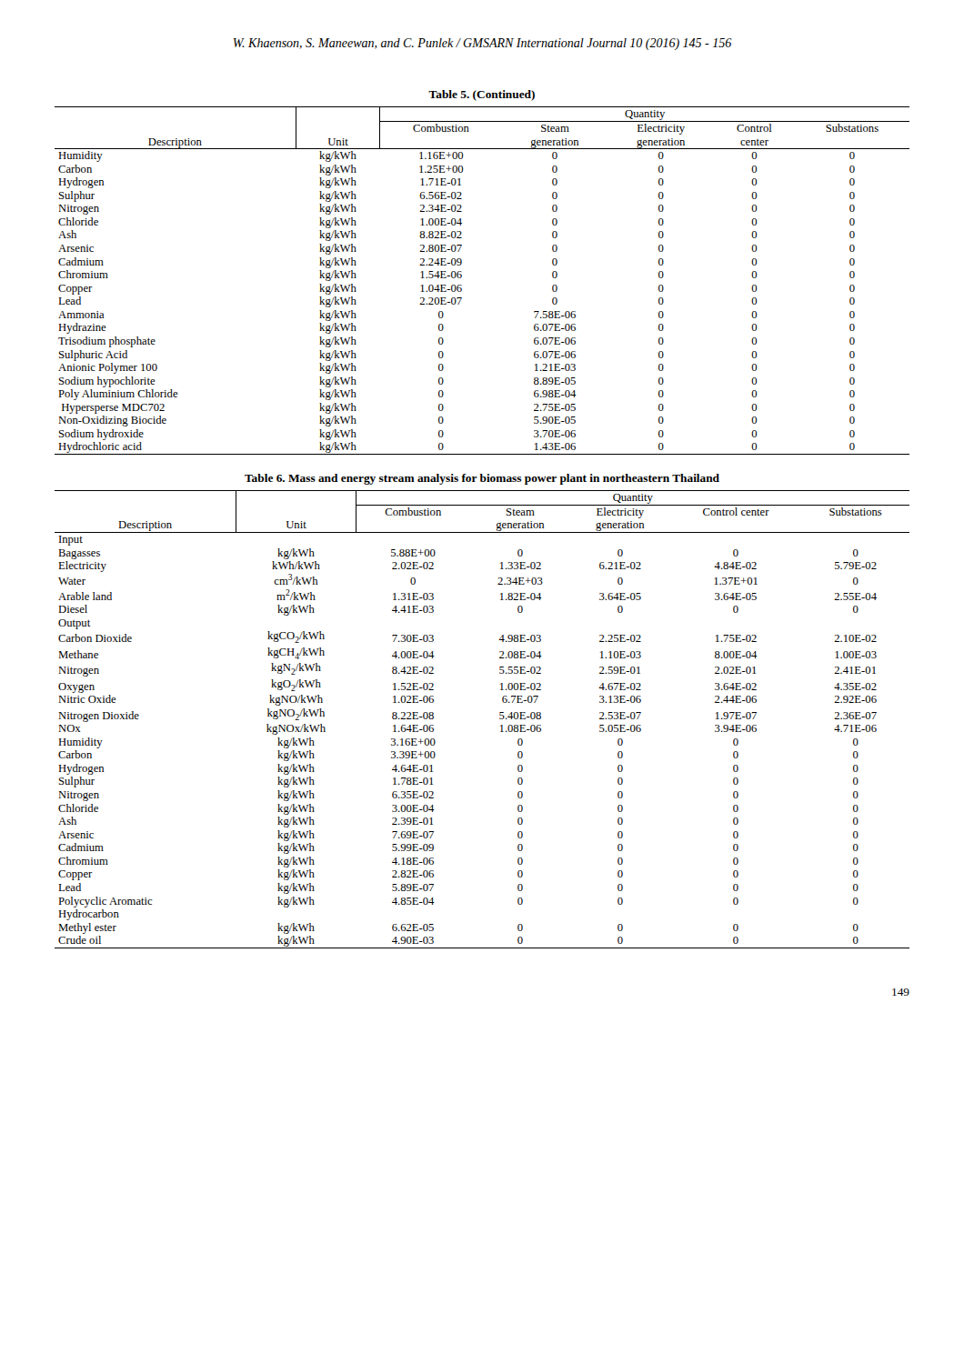W. Khaenson, S. Maneewan, and C. Punlek / GMSARN International Journal 10 (2016) 145 - 156
Table 5. (Continued)
| Description | Unit | Quantity |
| --- | --- | --- |
| Combustion | Steam | Electricity | Control | Substations |
| | generation | generation | center | |
| Humidity | kg/kWh | 1.16E+00 | 0 | 0 | 0 | 0 |
| Carbon | kg/kWh | 1.25E+00 | 0 | 0 | 0 | 0 |
| Hydrogen | kg/kWh | 1.71E-01 | 0 | 0 | 0 | 0 |
| Sulphur | kg/kWh | 6.56E-02 | 0 | 0 | 0 | 0 |
| Nitrogen | kg/kWh | 2.34E-02 | 0 | 0 | 0 | 0 |
| Chloride | kg/kWh | 1.00E-04 | 0 | 0 | 0 | 0 |
| Ash | kg/kWh | 8.82E-02 | 0 | 0 | 0 | 0 |
| Arsenic | kg/kWh | 2.80E-07 | 0 | 0 | 0 | 0 |
| Cadmium | kg/kWh | 2.24E-09 | 0 | 0 | 0 | 0 |
| Chromium | kg/kWh | 1.54E-06 | 0 | 0 | 0 | 0 |
| Copper | kg/kWh | 1.04E-06 | 0 | 0 | 0 | 0 |
| Lead | kg/kWh | 2.20E-07 | 0 | 0 | 0 | 0 |
| Ammonia | kg/kWh | 0 | 7.58E-06 | 0 | 0 | 0 |
| Hydrazine | kg/kWh | 0 | 6.07E-06 | 0 | 0 | 0 |
| Trisodium phosphate | kg/kWh | 0 | 6.07E-06 | 0 | 0 | 0 |
| Sulphuric Acid | kg/kWh | 0 | 6.07E-06 | 0 | 0 | 0 |
| Anionic Polymer 100 | kg/kWh | 0 | 1.21E-03 | 0 | 0 | 0 |
| Sodium hypochlorite | kg/kWh | 0 | 8.89E-05 | 0 | 0 | 0 |
| Poly Aluminium Chloride | kg/kWh | 0 | 6.98E-04 | 0 | 0 | 0 |
| Hypersperse MDC702 | kg/kWh | 0 | 2.75E-05 | 0 | 0 | 0 |
| Non-Oxidizing Biocide | kg/kWh | 0 | 5.90E-05 | 0 | 0 | 0 |
| Sodium hydroxide | kg/kWh | 0 | 3.70E-06 | 0 | 0 | 0 |
| Hydrochloric acid | kg/kWh | 0 | 1.43E-06 | 0 | 0 | 0 |
Table 6. Mass and energy stream analysis for biomass power plant in northeastern Thailand
| Description | Unit | Quantity |
| --- | --- | --- |
| Combustion | Steam | Electricity | Control center | Substations |
| | generation | generation | | |
| Input | | | | | | |
| Bagasses | kg/kWh | 5.88E+00 | 0 | 0 | 0 | 0 |
| Electricity | kWh/kWh | 2.02E-02 | 1.33E-02 | 6.21E-02 | 4.84E-02 | 5.79E-02 |
| Water | cm 3 /kWh | 0 | 2.34E+03 | 0 | 1.37E+01 | 0 |
| Arable land | m 2 /kWh | 1.31E-03 | 1.82E-04 | 3.64E-05 | 3.64E-05 | 2.55E-04 |
| Diesel | kg/kWh | 4.41E-03 | 0 | 0 | 0 | 0 |
| Output | | | | | | |
| Carbon Dioxide | kgCO 2 /kWh | 7.30E-03 | 4.98E-03 | 2.25E-02 | 1.75E-02 | 2.10E-02 |
| Methane | kgCH 4 /kWh | 4.00E-04 | 2.08E-04 | 1.10E-03 | 8.00E-04 | 1.00E-03 |
| Nitrogen | kgN 2 /kWh | 8.42E-02 | 5.55E-02 | 2.59E-01 | 2.02E-01 | 2.41E-01 |
| Oxygen | kgO 2 /kWh | 1.52E-02 | 1.00E-02 | 4.67E-02 | 3.64E-02 | 4.35E-02 |
| Nitric Oxide | kgNO/kWh | 1.02E-06 | 6.7E-07 | 3.13E-06 | 2.44E-06 | 2.92E-06 |
| Nitrogen Dioxide | kgNO 2 /kWh | 8.22E-08 | 5.40E-08 | 2.53E-07 | 1.97E-07 | 2.36E-07 |
| NOx | kgNOx/kWh | 1.64E-06 | 1.08E-06 | 5.05E-06 | 3.94E-06 | 4.71E-06 |
| Humidity | kg/kWh | 3.16E+00 | 0 | 0 | 0 | 0 |
| Carbon | kg/kWh | 3.39E+00 | 0 | 0 | 0 | 0 |
| Hydrogen | kg/kWh | 4.64E-01 | 0 | 0 | 0 | 0 |
| Sulphur | kg/kWh | 1.78E-01 | 0 | 0 | 0 | 0 |
| Nitrogen | kg/kWh | 6.35E-02 | 0 | 0 | 0 | 0 |
| Chloride | kg/kWh | 3.00E-04 | 0 | 0 | 0 | 0 |
| Ash | kg/kWh | 2.39E-01 | 0 | 0 | 0 | 0 |
| Arsenic | kg/kWh | 7.69E-07 | 0 | 0 | 0 | 0 |
| Cadmium | kg/kWh | 5.99E-09 | 0 | 0 | 0 | 0 |
| Chromium | kg/kWh | 4.18E-06 | 0 | 0 | 0 | 0 |
| Copper | kg/kWh | 2.82E-06 | 0 | 0 | 0 | 0 |
| Lead | kg/kWh | 5.89E-07 | 0 | 0 | 0 | 0 |
| Polycyclic Aromatic | kg/kWh | 4.85E-04 | 0 | 0 | 0 | 0 |
| Hydrocarbon | | | | | | |
| Methyl ester | kg/kWh | 6.62E-05 | 0 | 0 | 0 | 0 |
| Crude oil | kg/kWh | 4.90E-03 | 0 | 0 | 0 | 0 |
149